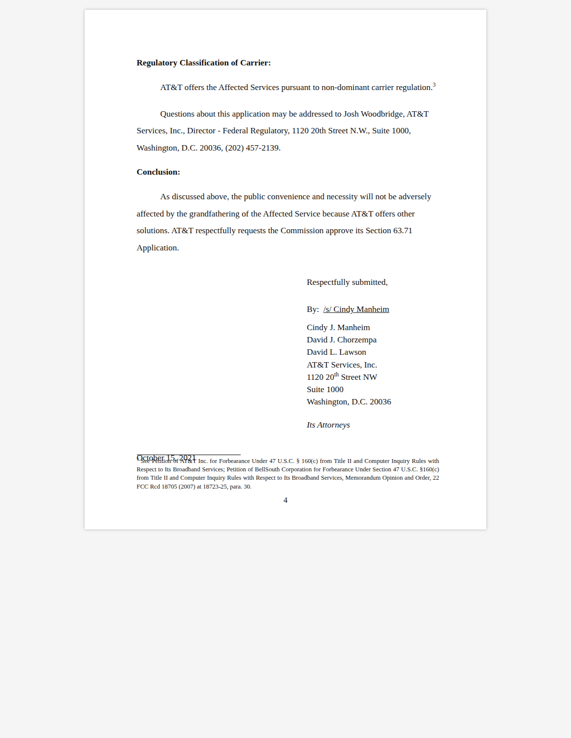Regulatory Classification of Carrier:
AT&T offers the Affected Services pursuant to non-dominant carrier regulation.3
Questions about this application may be addressed to Josh Woodbridge, AT&T Services, Inc., Director - Federal Regulatory, 1120 20th Street N.W., Suite 1000, Washington, D.C. 20036, (202) 457-2139.
Conclusion:
As discussed above, the public convenience and necessity will not be adversely affected by the grandfathering of the Affected Service because AT&T offers other solutions. AT&T respectfully requests the Commission approve its Section 63.71 Application.
Respectfully submitted,
By: /s/ Cindy Manheim
Cindy J. Manheim
David J. Chorzempa
David L. Lawson
AT&T Services, Inc.
1120 20th Street NW
Suite 1000
Washington, D.C. 20036
Its Attorneys
October 15, 2021
3 See Petition of AT&T Inc. for Forbearance Under 47 U.S.C. § 160(c) from Title II and Computer Inquiry Rules with Respect to Its Broadband Services; Petition of BellSouth Corporation for Forbearance Under Section 47 U.S.C. §160(c) from Title II and Computer Inquiry Rules with Respect to Its Broadband Services, Memorandum Opinion and Order, 22 FCC Rcd 18705 (2007) at 18723-25, para. 30.
4